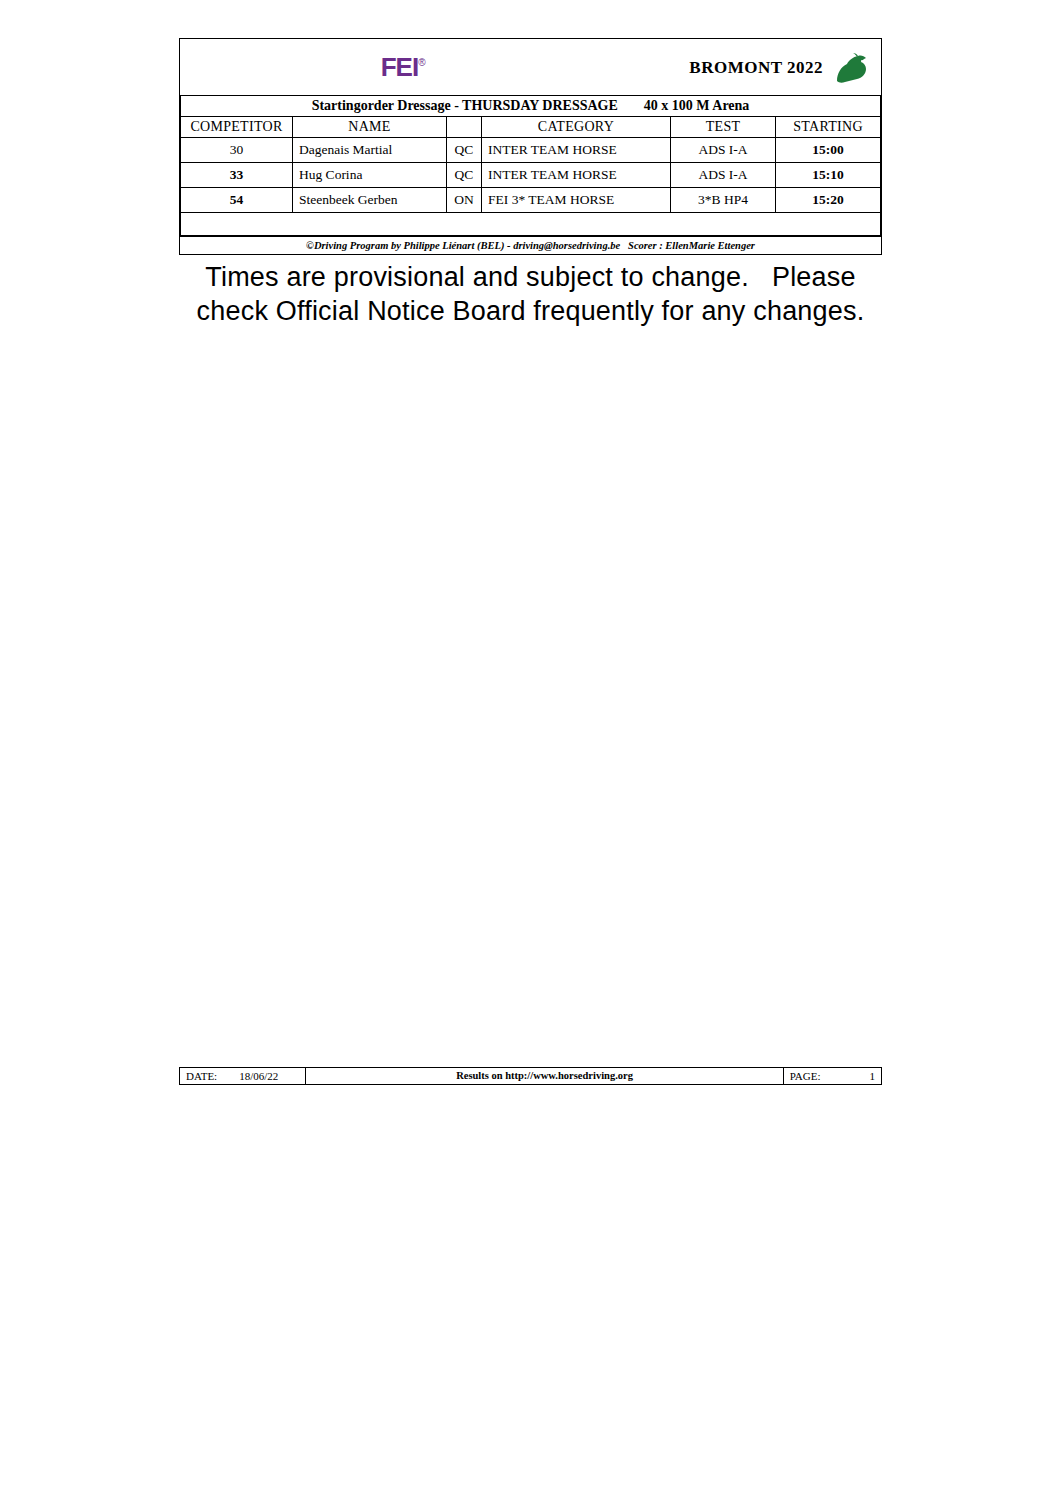FEI®
BROMONT 2022
| Startingorder Dressage - THURSDAY DRESSAGE 40 x 100 M Arena |
| COMPETITOR | NAME | | CATEGORY | TEST | STARTING |
| 30 | Dagenais Martial | QC | INTER TEAM HORSE | ADS I-A | 15:00 |
| 33 | Hug Corina | QC | INTER TEAM HORSE | ADS I-A | 15:10 |
| 54 | Steenbeek Gerben | ON | FEI 3* TEAM HORSE | 3*B HP4 | 15:20 |
©Driving Program by Philippe Liénart (BEL) - driving@horsedriving.be Scorer : EllenMarie Ettenger
Times are provisional and subject to change. Please check Official Notice Board frequently for any changes.
| DATE: 18/06/22 | Results on http://www.horsedriving.org | PAGE: 1 |